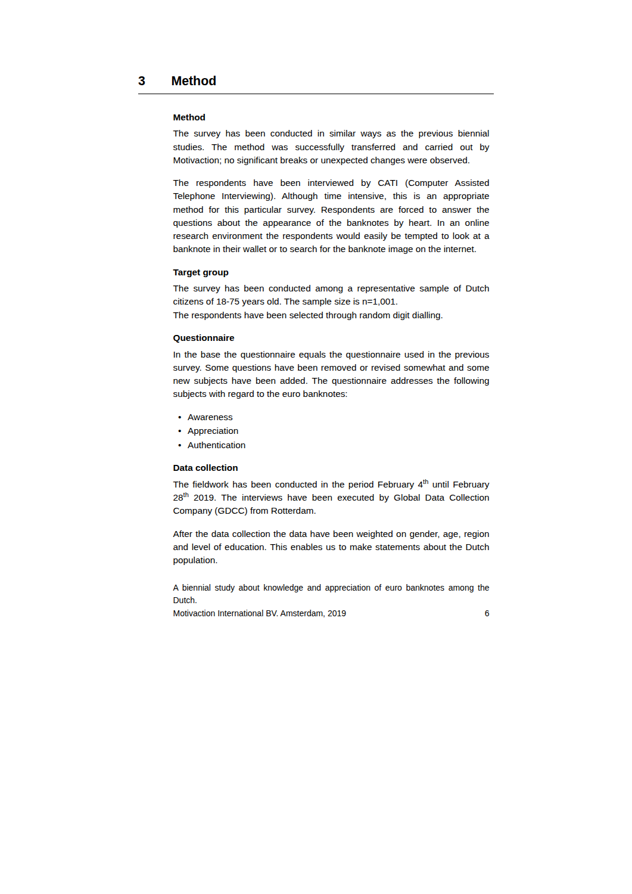3 Method
Method
The survey has been conducted in similar ways as the previous biennial studies. The method was successfully transferred and carried out by Motivaction; no significant breaks or unexpected changes were observed.
The respondents have been interviewed by CATI (Computer Assisted Telephone Interviewing). Although time intensive, this is an appropriate method for this particular survey. Respondents are forced to answer the questions about the appearance of the banknotes by heart. In an online research environment the respondents would easily be tempted to look at a banknote in their wallet or to search for the banknote image on the internet.
Target group
The survey has been conducted among a representative sample of Dutch citizens of 18-75 years old. The sample size is n=1,001.
The respondents have been selected through random digit dialling.
Questionnaire
In the base the questionnaire equals the questionnaire used in the previous survey. Some questions have been removed or revised somewhat and some new subjects have been added. The questionnaire addresses the following subjects with regard to the euro banknotes:
Awareness
Appreciation
Authentication
Data collection
The fieldwork has been conducted in the period February 4th until February 28th 2019. The interviews have been executed by Global Data Collection Company (GDCC) from Rotterdam.
After the data collection the data have been weighted on gender, age, region and level of education. This enables us to make statements about the Dutch population.
A biennial study about knowledge and appreciation of euro banknotes among the Dutch.
Motivaction International BV. Amsterdam, 20196